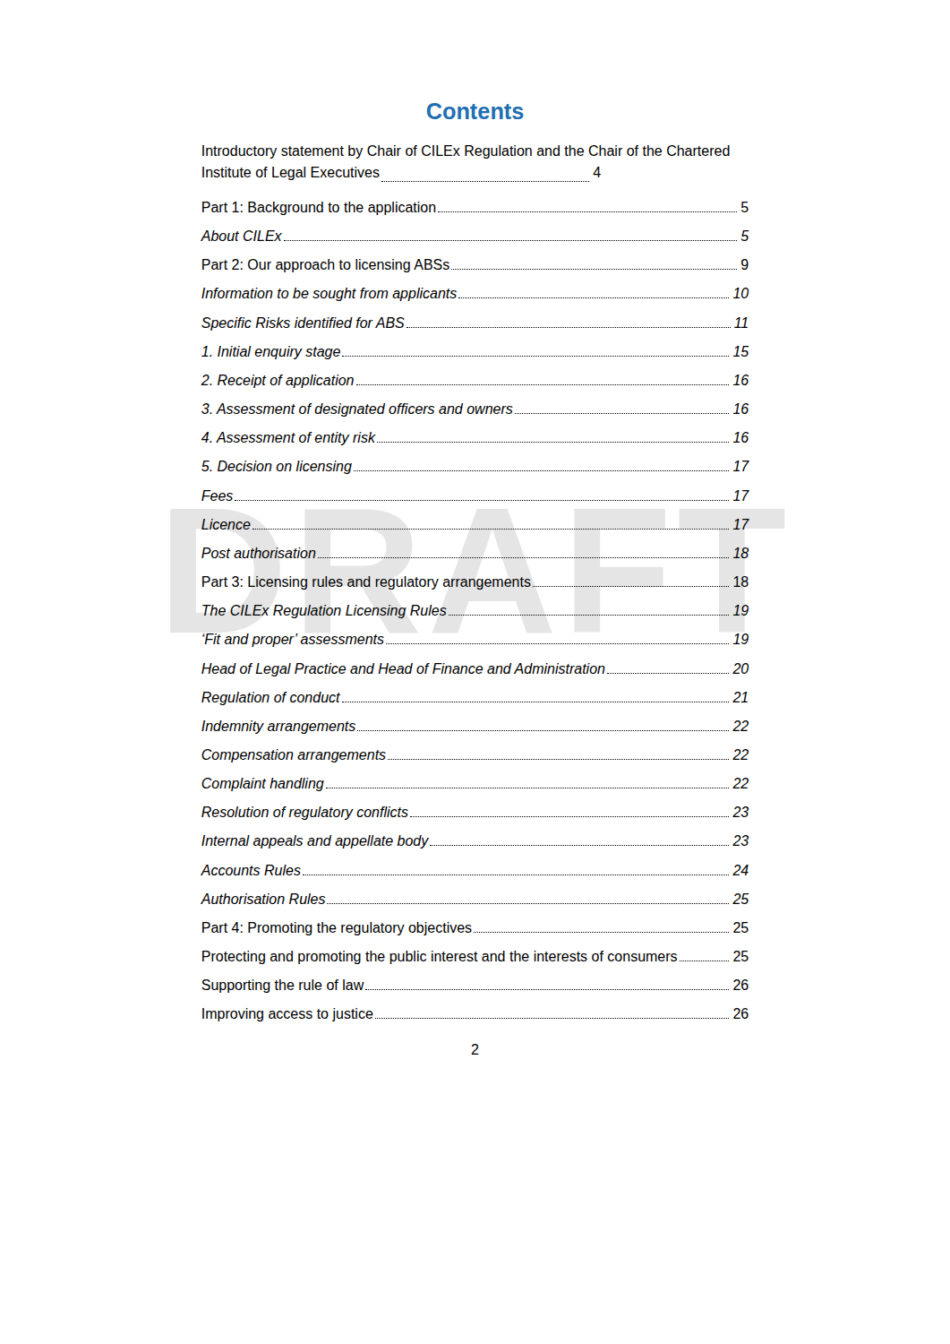DRAFT
Contents
Introductory statement by Chair of CILEx Regulation and the Chair of the Chartered Institute of Legal Executives 4
Part 1: Background to the application 5
About CILEx 5
Part 2: Our approach to licensing ABSs 9
Information to be sought from applicants 10
Specific Risks identified for ABS 11
1. Initial enquiry stage 15
2. Receipt of application 16
3. Assessment of designated officers and owners 16
4. Assessment of entity risk 16
5. Decision on licensing 17
Fees 17
Licence 17
Post authorisation 18
Part 3: Licensing rules and regulatory arrangements 18
The CILEx Regulation Licensing Rules 19
‘Fit and proper’ assessments 19
Head of Legal Practice and Head of Finance and Administration 20
Regulation of conduct 21
Indemnity arrangements 22
Compensation arrangements 22
Complaint handling 22
Resolution of regulatory conflicts 23
Internal appeals and appellate body 23
Accounts Rules 24
Authorisation Rules 25
Part 4: Promoting the regulatory objectives 25
Protecting and promoting the public interest and the interests of consumers 25
Supporting the rule of law 26
Improving access to justice 26
2